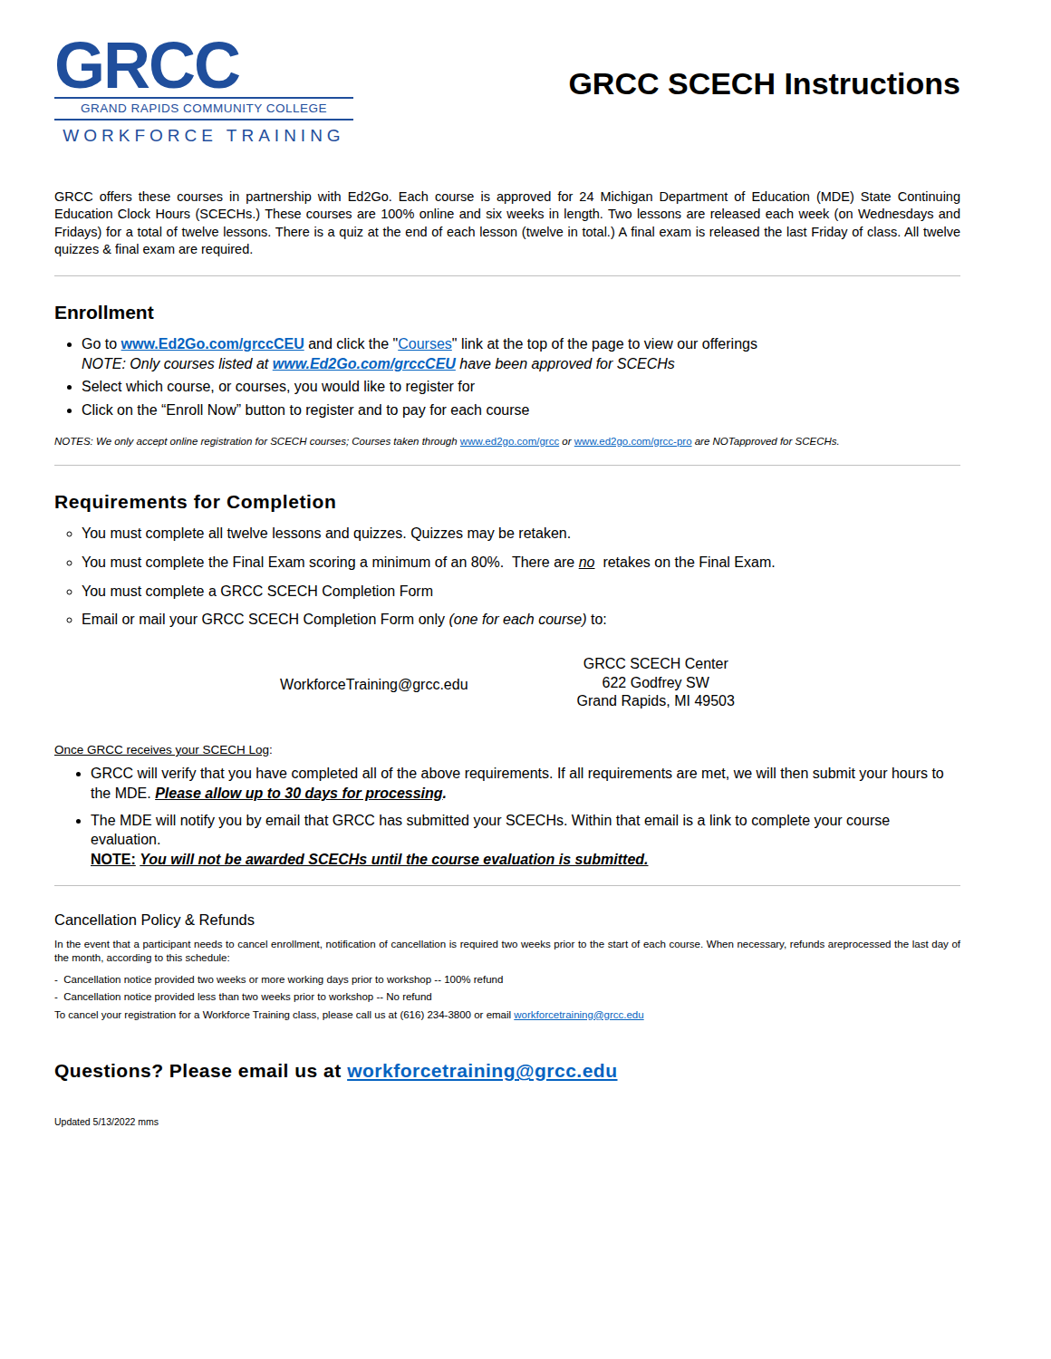GRCC
GRAND RAPIDS COMMUNITY COLLEGE
WORKFORCE TRAINING
GRCC SCECH Instructions
GRCC offers these courses in partnership with Ed2Go. Each course is approved for 24 Michigan Department of Education (MDE) State Continuing Education Clock Hours (SCECHs.) These courses are 100% online and six weeks in length. Two lessons are released each week (on Wednesdays and Fridays) for a total of twelve lessons. There is a quiz at the end of each lesson (twelve in total.) A final exam is released the last Friday of class. All twelve quizzes & final exam are required.
Enrollment
Go to www.Ed2Go.com/grccCEU and click the "Courses" link at the top of the page to view our offerings
NOTE: Only courses listed at www.Ed2Go.com/grccCEU have been approved for SCECHs
Select which course, or courses, you would like to register for
Click on the “Enroll Now” button to register and to pay for each course
NOTES: We only accept online registration for SCECH courses; Courses taken through www.ed2go.com/grcc or www.ed2go.com/grcc-pro are NOTapproved for SCECHs.
Requirements for Completion
You must complete all twelve lessons and quizzes. Quizzes may be retaken.
You must complete the Final Exam scoring a minimum of an 80%. There are no retakes on the Final Exam.
You must complete a GRCC SCECH Completion Form
Email or mail your GRCC SCECH Completion Form only (one for each course) to:
WorkforceTraining@grcc.edu
GRCC SCECH Center
622 Godfrey SW
Grand Rapids, MI 49503
Once GRCC receives your SCECH Log:
GRCC will verify that you have completed all of the above requirements. If all requirements are met, we will then submit your hours to the MDE. Please allow up to 30 days for processing.
The MDE will notify you by email that GRCC has submitted your SCECHs. Within that email is a link to complete your course evaluation.
NOTE: You will not be awarded SCECHs until the course evaluation is submitted.
Cancellation Policy & Refunds
In the event that a participant needs to cancel enrollment, notification of cancellation is required two weeks prior to the start of each course. When necessary, refunds areprocessed the last day of the month, according to this schedule:
- Cancellation notice provided two weeks or more working days prior to workshop -- 100% refund
- Cancellation notice provided less than two weeks prior to workshop -- No refund
To cancel your registration for a Workforce Training class, please call us at (616) 234-3800 or email workforcetraining@grcc.edu
Questions? Please email us at workforcetraining@grcc.edu
Updated 5/13/2022 mms